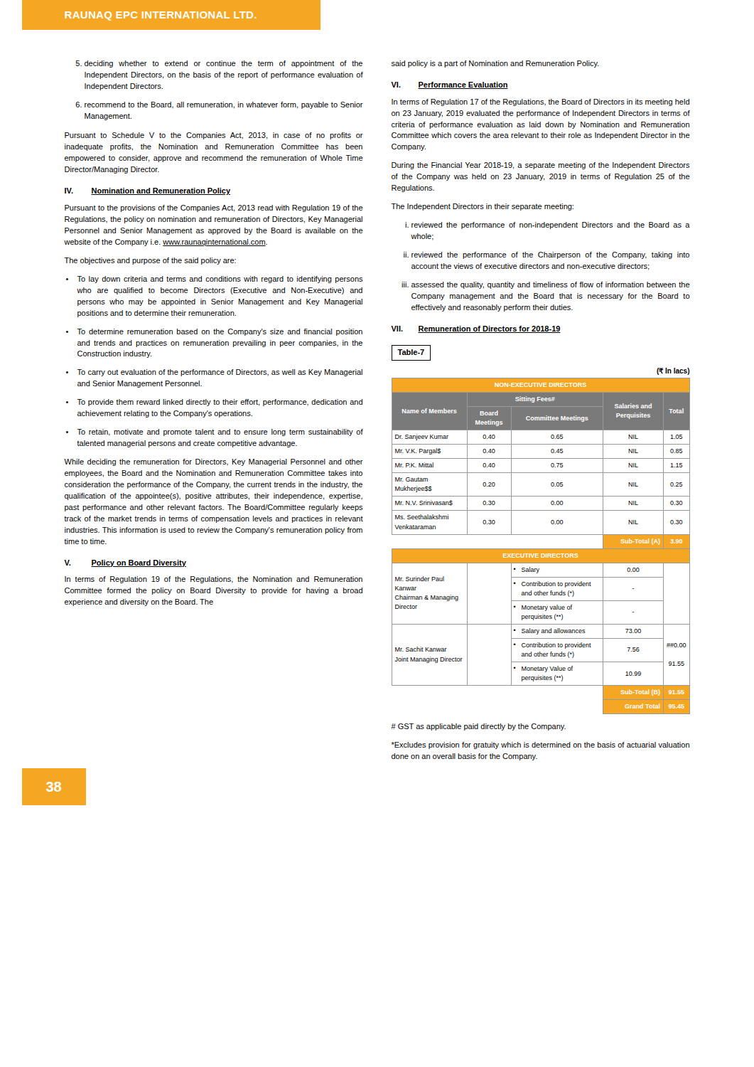RAUNAQ EPC INTERNATIONAL LTD.
deciding whether to extend or continue the term of appointment of the Independent Directors, on the basis of the report of performance evaluation of Independent Directors.
recommend to the Board, all remuneration, in whatever form, payable to Senior Management.
Pursuant to Schedule V to the Companies Act, 2013, in case of no profits or inadequate profits, the Nomination and Remuneration Committee has been empowered to consider, approve and recommend the remuneration of Whole Time Director/Managing Director.
IV.
Nomination and Remuneration Policy
Pursuant to the provisions of the Companies Act, 2013 read with Regulation 19 of the Regulations, the policy on nomination and remuneration of Directors, Key Managerial Personnel and Senior Management as approved by the Board is available on the website of the Company i.e. www.raunaqinternational.com.
The objectives and purpose of the said policy are:
To lay down criteria and terms and conditions with regard to identifying persons who are qualified to become Directors (Executive and Non-Executive) and persons who may be appointed in Senior Management and Key Managerial positions and to determine their remuneration.
To determine remuneration based on the Company's size and financial position and trends and practices on remuneration prevailing in peer companies, in the Construction industry.
To carry out evaluation of the performance of Directors, as well as Key Managerial and Senior Management Personnel.
To provide them reward linked directly to their effort, performance, dedication and achievement relating to the Company's operations.
To retain, motivate and promote talent and to ensure long term sustainability of talented managerial persons and create competitive advantage.
While deciding the remuneration for Directors, Key Managerial Personnel and other employees, the Board and the Nomination and Remuneration Committee takes into consideration the performance of the Company, the current trends in the industry, the qualification of the appointee(s), positive attributes, their independence, expertise, past performance and other relevant factors. The Board/Committee regularly keeps track of the market trends in terms of compensation levels and practices in relevant industries. This information is used to review the Company's remuneration policy from time to time.
V.
Policy on Board Diversity
In terms of Regulation 19 of the Regulations, the Nomination and Remuneration Committee formed the policy on Board Diversity to provide for having a broad experience and diversity on the Board. The
said policy is a part of Nomination and Remuneration Policy.
VI.
Performance Evaluation
In terms of Regulation 17 of the Regulations, the Board of Directors in its meeting held on 23 January, 2019 evaluated the performance of Independent Directors in terms of criteria of performance evaluation as laid down by Nomination and Remuneration Committee which covers the area relevant to their role as Independent Director in the Company.
During the Financial Year 2018-19, a separate meeting of the Independent Directors of the Company was held on 23 January, 2019 in terms of Regulation 25 of the Regulations.
The Independent Directors in their separate meeting:
reviewed the performance of non-independent Directors and the Board as a whole;
reviewed the performance of the Chairperson of the Company, taking into account the views of executive directors and non-executive directors;
assessed the quality, quantity and timeliness of flow of information between the Company management and the Board that is necessary for the Board to effectively and reasonably perform their duties.
VII.
Remuneration of Directors for 2018-19
Table-7
(₹ In lacs)
| NON-EXECUTIVE DIRECTORS |
| Name of Members | Sitting Fees# | Salaries and Perquisites | Total |
| Board Meetings | Committee Meetings |
| Dr. Sanjeev Kumar | 0.40 | 0.65 | NIL | 1.05 |
| Mr. V.K. Pargal$ | 0.40 | 0.45 | NIL | 0.85 |
| Mr. P.K. Mittal | 0.40 | 0.75 | NIL | 1.15 |
| Mr. Gautam Mukherjee$$ | 0.20 | 0.05 | NIL | 0.25 |
| Mr. N.V. Srinivasan$ | 0.30 | 0.00 | NIL | 0.30 |
| Ms. Seethalakshmi Venkataraman | 0.30 | 0.00 | NIL | 0.30 |
| | Sub-Total (A) | 3.90 |
| EXECUTIVE DIRECTORS |
| Mr. Surinder Paul Kanwar Chairman & Managing Director | | Salary | 0.00 | |
| Contribution to provident and other funds (*) | - |
| Monetary value of perquisites (**) | - |
| Mr. Sachit Kanwar Joint Managing Director | | Salary and allowances | 73.00 | ##0.00 91.55 |
| Contribution to provident and other funds (*) | 7.56 |
| Monetary Value of perquisites (**) | 10.99 |
| | Sub-Total (B) | 91.55 |
| | Grand Total | 95.45 |
# GST as applicable paid directly by the Company.
*Excludes provision for gratuity which is determined on the basis of actuarial valuation done on an overall basis for the Company.
38